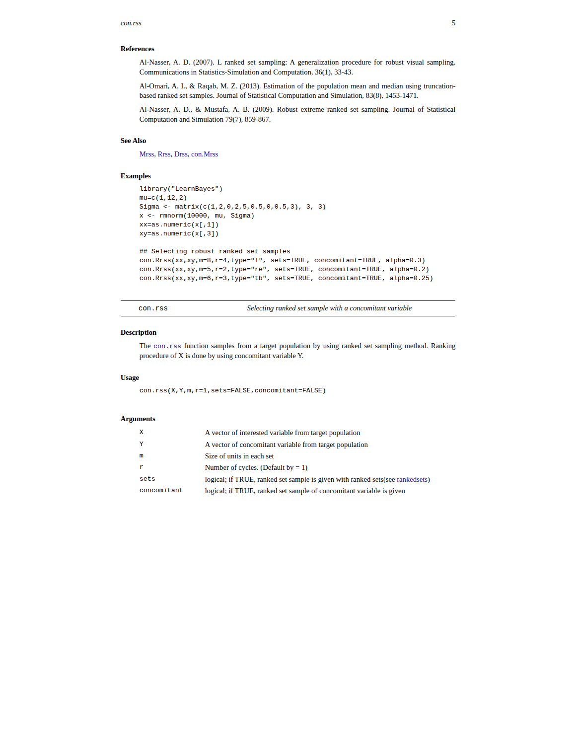con.rss 5
References
Al-Nasser, A. D. (2007). L ranked set sampling: A generalization procedure for robust visual sampling. Communications in Statistics-Simulation and Computation, 36(1), 33-43.
Al-Omari, A. I., & Raqab, M. Z. (2013). Estimation of the population mean and median using truncation-based ranked set samples. Journal of Statistical Computation and Simulation, 83(8), 1453-1471.
Al-Nasser, A. D., & Mustafa, A. B. (2009). Robust extreme ranked set sampling. Journal of Statistical Computation and Simulation 79(7), 859-867.
See Also
Mrss, Rrss, Drss, con.Mrss
Examples
library("LearnBayes")
mu=c(1,12,2)
Sigma <- matrix(c(1,2,0,2,5,0.5,0,0.5,3), 3, 3)
x <- rmnorm(10000, mu, Sigma)
xx=as.numeric(x[,1])
xy=as.numeric(x[,3])

## Selecting robust ranked set samples
con.Rrss(xx,xy,m=8,r=4,type="l", sets=TRUE, concomitant=TRUE, alpha=0.3)
con.Rrss(xx,xy,m=5,r=2,type="re", sets=TRUE, concomitant=TRUE, alpha=0.2)
con.Rrss(xx,xy,m=6,r=3,type="tb", sets=TRUE, concomitant=TRUE, alpha=0.25)
con.rss Selecting ranked set sample with a concomitant variable
Description
The con.rss function samples from a target population by using ranked set sampling method. Ranking procedure of X is done by using concomitant variable Y.
Usage
con.rss(X,Y,m,r=1,sets=FALSE,concomitant=FALSE)
Arguments
| X | A vector of interested variable from target population |
| Y | A vector of concomitant variable from target population |
| m | Size of units in each set |
| r | Number of cycles. (Default by = 1) |
| sets | logical; if TRUE, ranked set sample is given with ranked sets(see rankedsets ) |
| concomitant | logical; if TRUE, ranked set sample of concomitant variable is given |